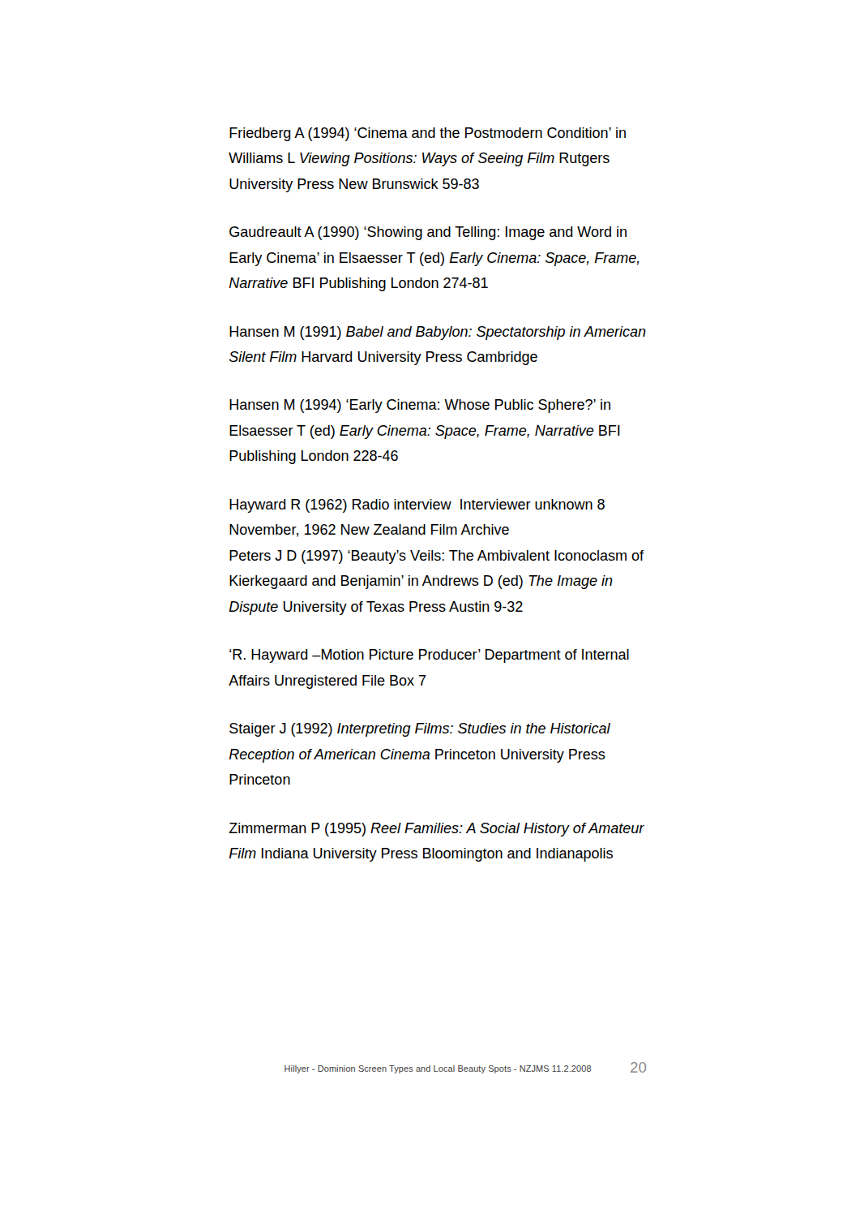Friedberg A (1994) ‘Cinema and the Postmodern Condition’ in Williams L Viewing Positions: Ways of Seeing Film Rutgers University Press New Brunswick 59-83
Gaudreault A (1990) ‘Showing and Telling: Image and Word in Early Cinema’ in Elsaesser T (ed) Early Cinema: Space, Frame, Narrative BFI Publishing London 274-81
Hansen M (1991) Babel and Babylon: Spectatorship in American Silent Film Harvard University Press Cambridge
Hansen M (1994) ‘Early Cinema: Whose Public Sphere?’ in Elsaesser T (ed) Early Cinema: Space, Frame, Narrative BFI Publishing London 228-46
Hayward R (1962) Radio interview Interviewer unknown 8 November, 1962 New Zealand Film Archive
Peters J D (1997) ‘Beauty’s Veils: The Ambivalent Iconoclasm of Kierkegaard and Benjamin’ in Andrews D (ed) The Image in Dispute University of Texas Press Austin 9-32
‘R. Hayward –Motion Picture Producer’ Department of Internal Affairs Unregistered File Box 7
Staiger J (1992) Interpreting Films: Studies in the Historical Reception of American Cinema Princeton University Press Princeton
Zimmerman P (1995) Reel Families: A Social History of Amateur Film Indiana University Press Bloomington and Indianapolis
Hillyer - Dominion Screen Types and Local Beauty Spots - NZJMS 11.2.2008 20